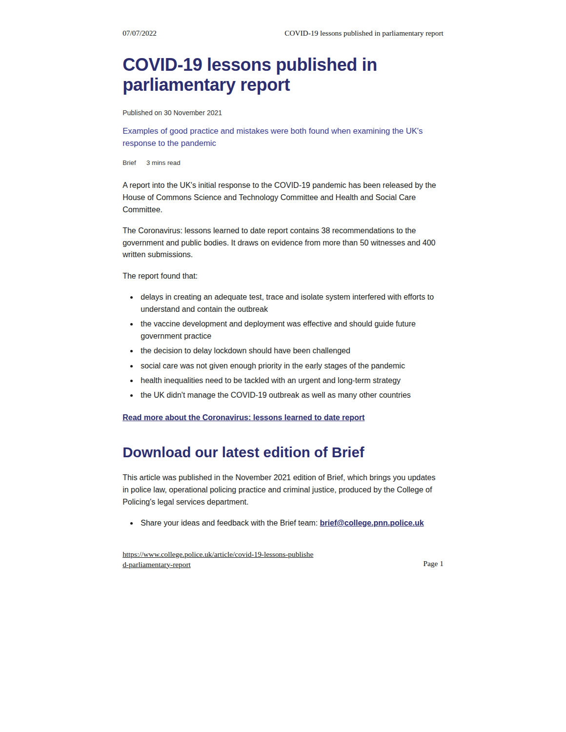07/07/2022 COVID-19 lessons published in parliamentary report
COVID-19 lessons published in parliamentary report
Published on 30 November 2021
Examples of good practice and mistakes were both found when examining the UK's response to the pandemic
Brief 3 mins read
A report into the UK's initial response to the COVID-19 pandemic has been released by the House of Commons Science and Technology Committee and Health and Social Care Committee.
The Coronavirus: lessons learned to date report contains 38 recommendations to the government and public bodies. It draws on evidence from more than 50 witnesses and 400 written submissions.
The report found that:
delays in creating an adequate test, trace and isolate system interfered with efforts to understand and contain the outbreak
the vaccine development and deployment was effective and should guide future government practice
the decision to delay lockdown should have been challenged
social care was not given enough priority in the early stages of the pandemic
health inequalities need to be tackled with an urgent and long-term strategy
the UK didn't manage the COVID-19 outbreak as well as many other countries
Read more about the Coronavirus: lessons learned to date report
Download our latest edition of Brief
This article was published in the November 2021 edition of Brief, which brings you updates in police law, operational policing practice and criminal justice, produced by the College of Policing's legal services department.
Share your ideas and feedback with the Brief team: brief@college.pnn.police.uk
https://www.college.police.uk/article/covid-19-lessons-published-parliamentary-report Page 1